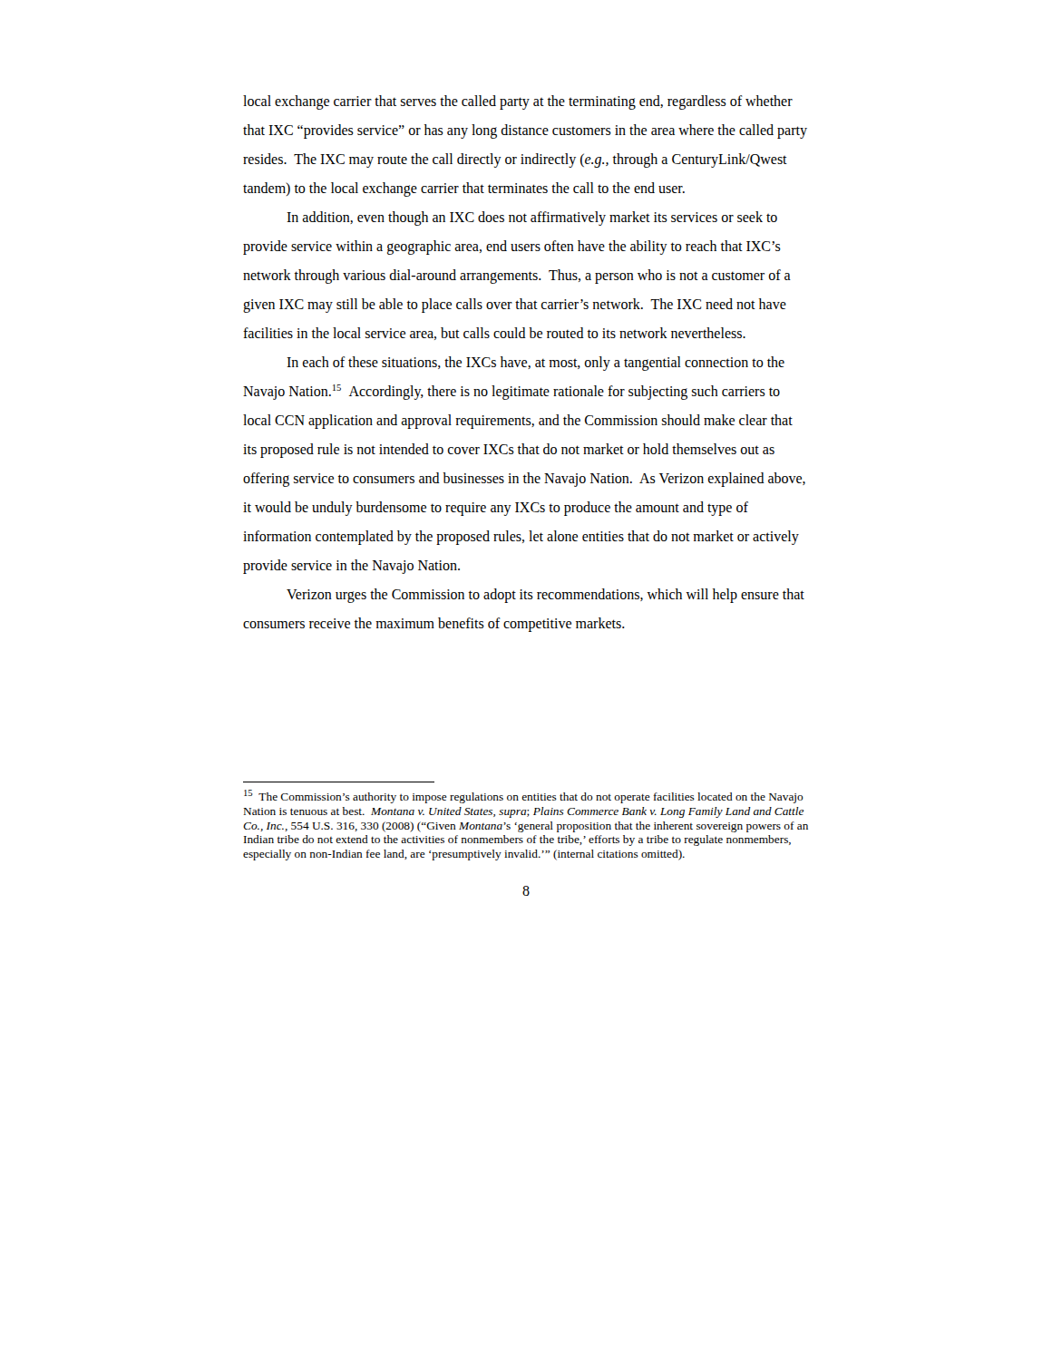local exchange carrier that serves the called party at the terminating end, regardless of whether that IXC “provides service” or has any long distance customers in the area where the called party resides. The IXC may route the call directly or indirectly (e.g., through a CenturyLink/Qwest tandem) to the local exchange carrier that terminates the call to the end user.
In addition, even though an IXC does not affirmatively market its services or seek to provide service within a geographic area, end users often have the ability to reach that IXC’s network through various dial-around arrangements. Thus, a person who is not a customer of a given IXC may still be able to place calls over that carrier’s network. The IXC need not have facilities in the local service area, but calls could be routed to its network nevertheless.
In each of these situations, the IXCs have, at most, only a tangential connection to the Navajo Nation.15 Accordingly, there is no legitimate rationale for subjecting such carriers to local CCN application and approval requirements, and the Commission should make clear that its proposed rule is not intended to cover IXCs that do not market or hold themselves out as offering service to consumers and businesses in the Navajo Nation. As Verizon explained above, it would be unduly burdensome to require any IXCs to produce the amount and type of information contemplated by the proposed rules, let alone entities that do not market or actively provide service in the Navajo Nation.
Verizon urges the Commission to adopt its recommendations, which will help ensure that consumers receive the maximum benefits of competitive markets.
15 The Commission’s authority to impose regulations on entities that do not operate facilities located on the Navajo Nation is tenuous at best. Montana v. United States, supra; Plains Commerce Bank v. Long Family Land and Cattle Co., Inc., 554 U.S. 316, 330 (2008) (“Given Montana’s ‘general proposition that the inherent sovereign powers of an Indian tribe do not extend to the activities of nonmembers of the tribe,’ efforts by a tribe to regulate nonmembers, especially on non-Indian fee land, are ‘presumptively invalid.’” (internal citations omitted).
8